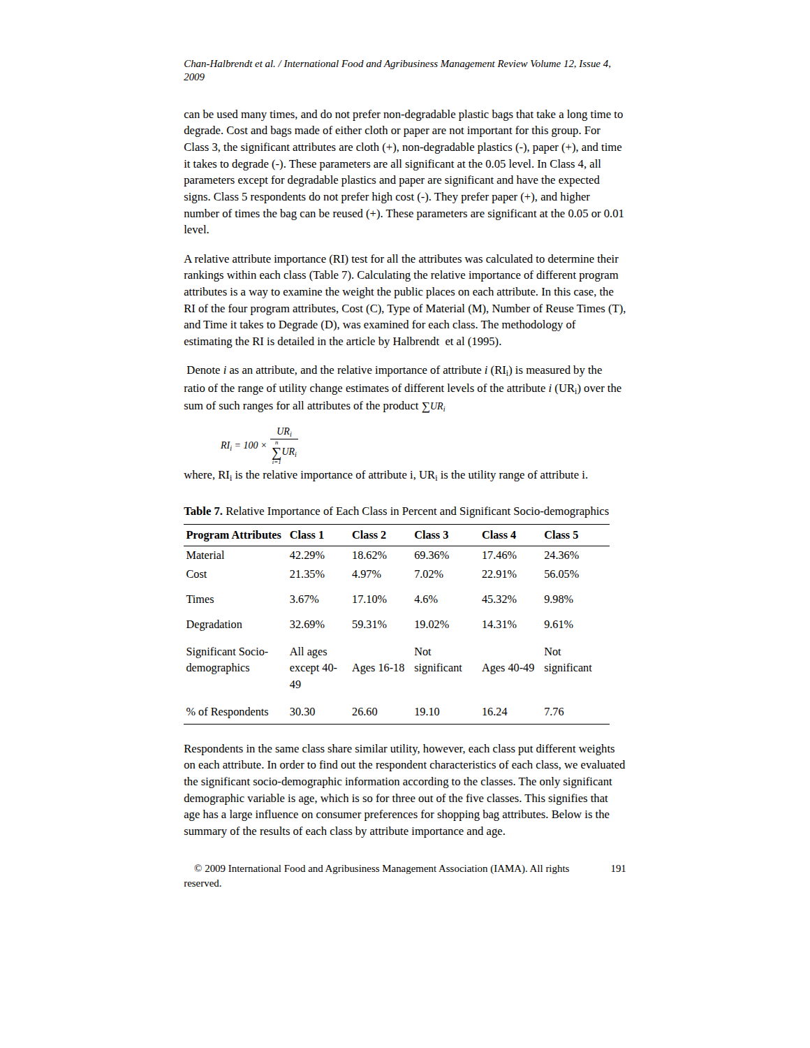Chan-Halbrendt et al. / International Food and Agribusiness Management Review Volume 12, Issue 4, 2009
can be used many times, and do not prefer non-degradable plastic bags that take a long time to degrade. Cost and bags made of either cloth or paper are not important for this group. For Class 3, the significant attributes are cloth (+), non-degradable plastics (-), paper (+), and time it takes to degrade (-). These parameters are all significant at the 0.05 level. In Class 4, all parameters except for degradable plastics and paper are significant and have the expected signs. Class 5 respondents do not prefer high cost (-). They prefer paper (+), and higher number of times the bag can be reused (+). These parameters are significant at the 0.05 or 0.01 level.
A relative attribute importance (RI) test for all the attributes was calculated to determine their rankings within each class (Table 7). Calculating the relative importance of different program attributes is a way to examine the weight the public places on each attribute. In this case, the RI of the four program attributes, Cost (C), Type of Material (M), Number of Reuse Times (T), and Time it takes to Degrade (D), was examined for each class. The methodology of estimating the RI is detailed in the article by Halbrendt et al (1995).
Denote i as an attribute, and the relative importance of attribute i (RIi) is measured by the ratio of the range of utility change estimates of different levels of the attribute i (URi) over the sum of such ranges for all attributes of the product ∑URi
RIi = 100 × URi n ∑ i=1 URi
where, RIi is the relative importance of attribute i, URi is the utility range of attribute i.
Table 7. Relative Importance of Each Class in Percent and Significant Socio-demographics
| Program Attributes | Class 1 | Class 2 | Class 3 | Class 4 | Class 5 |
| --- | --- | --- | --- | --- | --- |
| Material | 42.29% | 18.62% | 69.36% | 17.46% | 24.36% |
| Cost | 21.35% | 4.97% | 7.02% | 22.91% | 56.05% |
| Times | 3.67% | 17.10% | 4.6% | 45.32% | 9.98% |
| Degradation | 32.69% | 59.31% | 19.02% | 14.31% | 9.61% |
| Significant Socio- demographics | All ages except 40-49 | Ages 16-18 | Not significant | Ages 40-49 | Not significant |
| % of Respondents | 30.30 | 26.60 | 19.10 | 16.24 | 7.76 |
Respondents in the same class share similar utility, however, each class put different weights on each attribute. In order to find out the respondent characteristics of each class, we evaluated the significant socio-demographic information according to the classes. The only significant demographic variable is age, which is so for three out of the five classes. This signifies that age has a large influence on consumer preferences for shopping bag attributes. Below is the summary of the results of each class by attribute importance and age.
© 2009 International Food and Agribusiness Management Association (IAMA). All rights reserved.
191